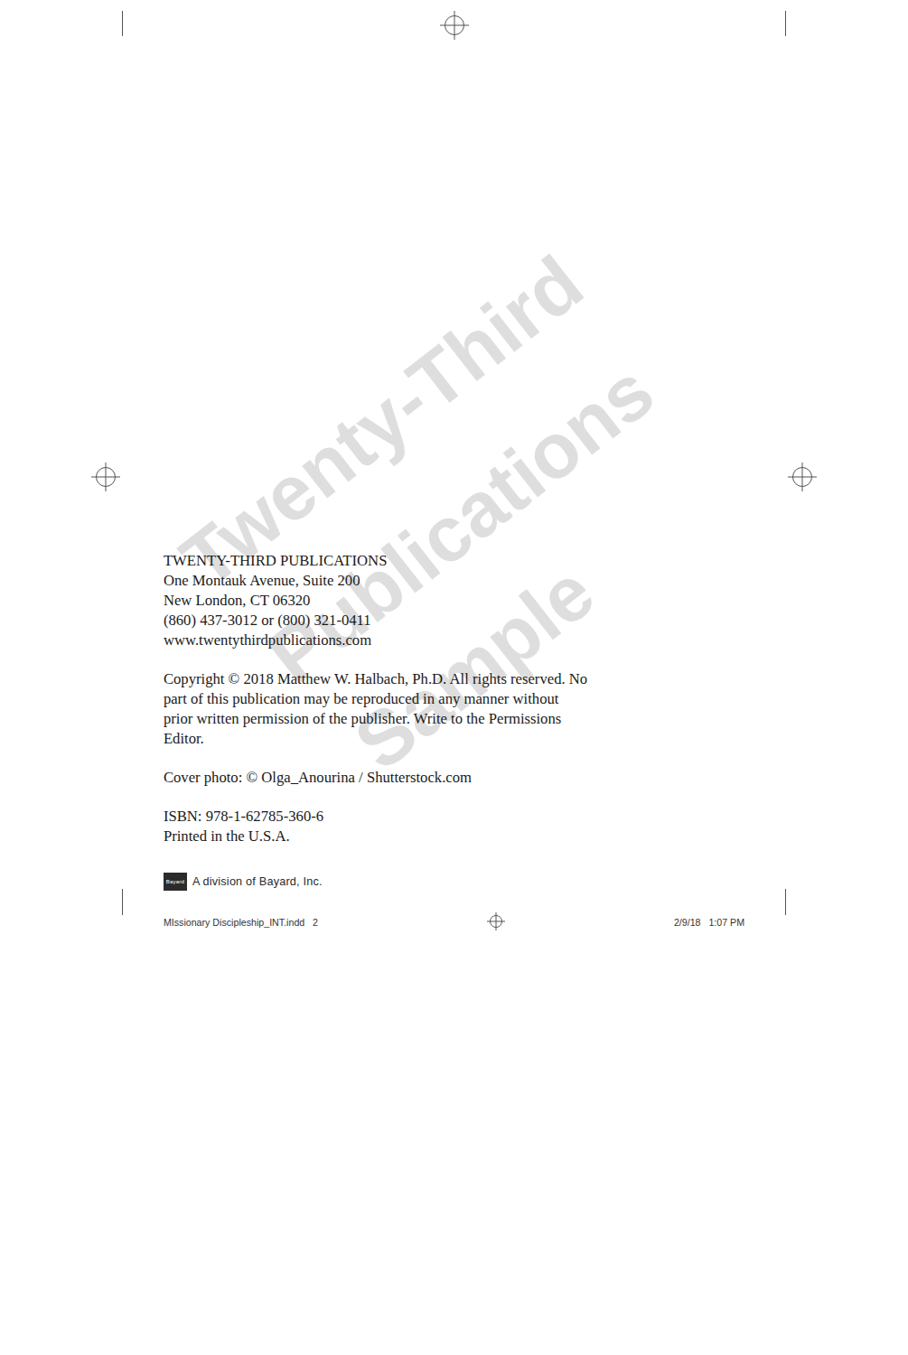Twenty-Third
Publications
Sample
TWENTY-THIRD PUBLICATIONS
One Montauk Avenue, Suite 200
New London, CT 06320
(860) 437-3012 or (800) 321-0411
www.twentythirdpublications.com
Copyright © 2018 Matthew W. Halbach, Ph.D. All rights reserved. No part of this publication may be reproduced in any manner without prior written permission of the publisher. Write to the Permissions Editor.
Cover photo: © Olga_Anourina / Shutterstock.com
ISBN: 978-1-62785-360-6
Printed in the U.S.A.
Bayard
A division of Bayard, Inc.
MIssionary Discipleship_INT.indd 2
2/9/18 1:07 PM